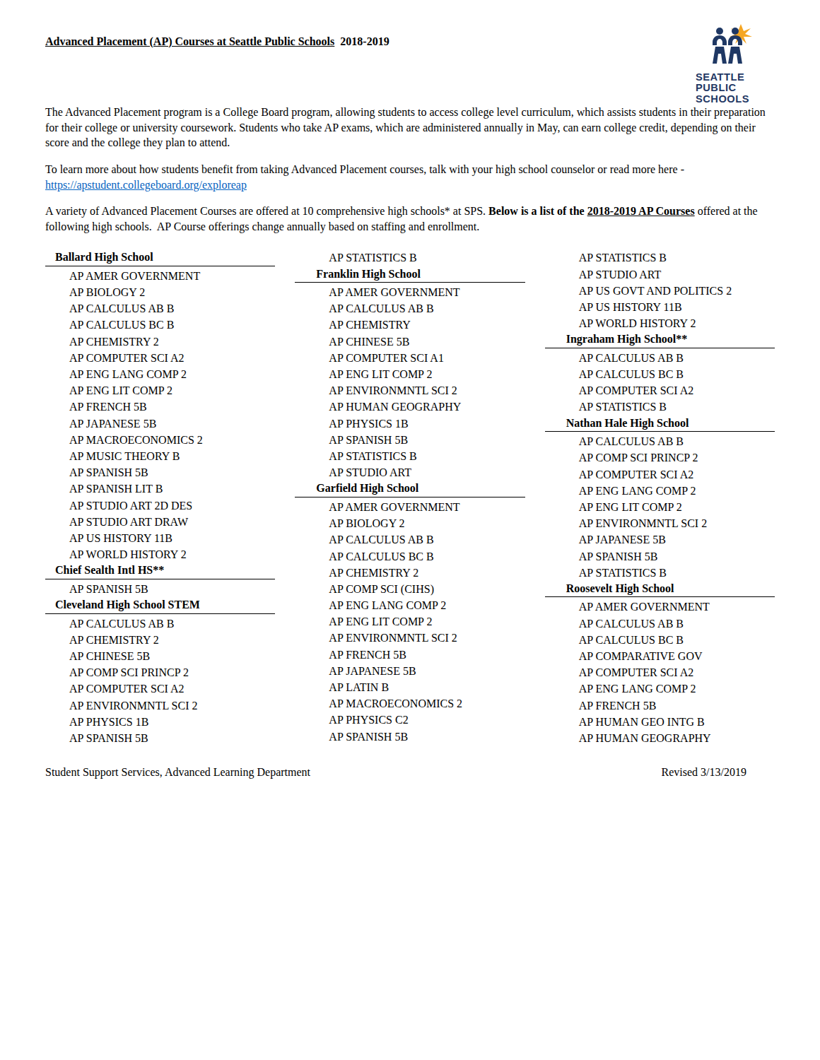SEATTLE
PUBLIC
SCHOOLS
Advanced Placement (AP) Courses at Seattle Public Schools 2018-2019
The Advanced Placement program is a College Board program, allowing students to access college level curriculum, which assists students in their preparation for their college or university coursework. Students who take AP exams, which are administered annually in May, can earn college credit, depending on their score and the college they plan to attend.
To learn more about how students benefit from taking Advanced Placement courses, talk with your high school counselor or read more here - https://apstudent.collegeboard.org/exploreap
A variety of Advanced Placement Courses are offered at 10 comprehensive high schools* at SPS. Below is a list of the 2018-2019 AP Courses offered at the following high schools. AP Course offerings change annually based on staffing and enrollment.
Ballard High School
AP AMER GOVERNMENT
AP BIOLOGY 2
AP CALCULUS AB B
AP CALCULUS BC B
AP CHEMISTRY 2
AP COMPUTER SCI A2
AP ENG LANG COMP 2
AP ENG LIT COMP 2
AP FRENCH 5B
AP JAPANESE 5B
AP MACROECONOMICS 2
AP MUSIC THEORY B
AP SPANISH 5B
AP SPANISH LIT B
AP STUDIO ART 2D DES
AP STUDIO ART DRAW
AP US HISTORY 11B
AP WORLD HISTORY 2
Chief Sealth Intl HS**
AP SPANISH 5B
Cleveland High School STEM
AP CALCULUS AB B
AP CHEMISTRY 2
AP CHINESE 5B
AP COMP SCI PRINCP 2
AP COMPUTER SCI A2
AP ENVIRONMNTL SCI 2
AP PHYSICS 1B
AP SPANISH 5B
AP STATISTICS B
Franklin High School
AP AMER GOVERNMENT
AP CALCULUS AB B
AP CHEMISTRY
AP CHINESE 5B
AP COMPUTER SCI A1
AP ENG LIT COMP 2
AP ENVIRONMNTL SCI 2
AP HUMAN GEOGRAPHY
AP PHYSICS 1B
AP SPANISH 5B
AP STATISTICS B
AP STUDIO ART
Garfield High School
AP AMER GOVERNMENT
AP BIOLOGY 2
AP CALCULUS AB B
AP CALCULUS BC B
AP CHEMISTRY 2
AP COMP SCI (CIHS)
AP ENG LANG COMP 2
AP ENG LIT COMP 2
AP ENVIRONMNTL SCI 2
AP FRENCH 5B
AP JAPANESE 5B
AP LATIN B
AP MACROECONOMICS 2
AP PHYSICS C2
AP SPANISH 5B
AP STATISTICS B
AP STUDIO ART
AP US GOVT AND POLITICS 2
AP US HISTORY 11B
AP WORLD HISTORY 2
Ingraham High School**
AP CALCULUS AB B
AP CALCULUS BC B
AP COMPUTER SCI A2
AP STATISTICS B
Nathan Hale High School
AP CALCULUS AB B
AP COMP SCI PRINCP 2
AP COMPUTER SCI A2
AP ENG LANG COMP 2
AP ENG LIT COMP 2
AP ENVIRONMNTL SCI 2
AP JAPANESE 5B
AP SPANISH 5B
AP STATISTICS B
Roosevelt High School
AP AMER GOVERNMENT
AP CALCULUS AB B
AP CALCULUS BC B
AP COMPARATIVE GOV
AP COMPUTER SCI A2
AP ENG LANG COMP 2
AP FRENCH 5B
AP HUMAN GEO INTG B
AP HUMAN GEOGRAPHY
Student Support Services, Advanced Learning Department
Revised 3/13/2019